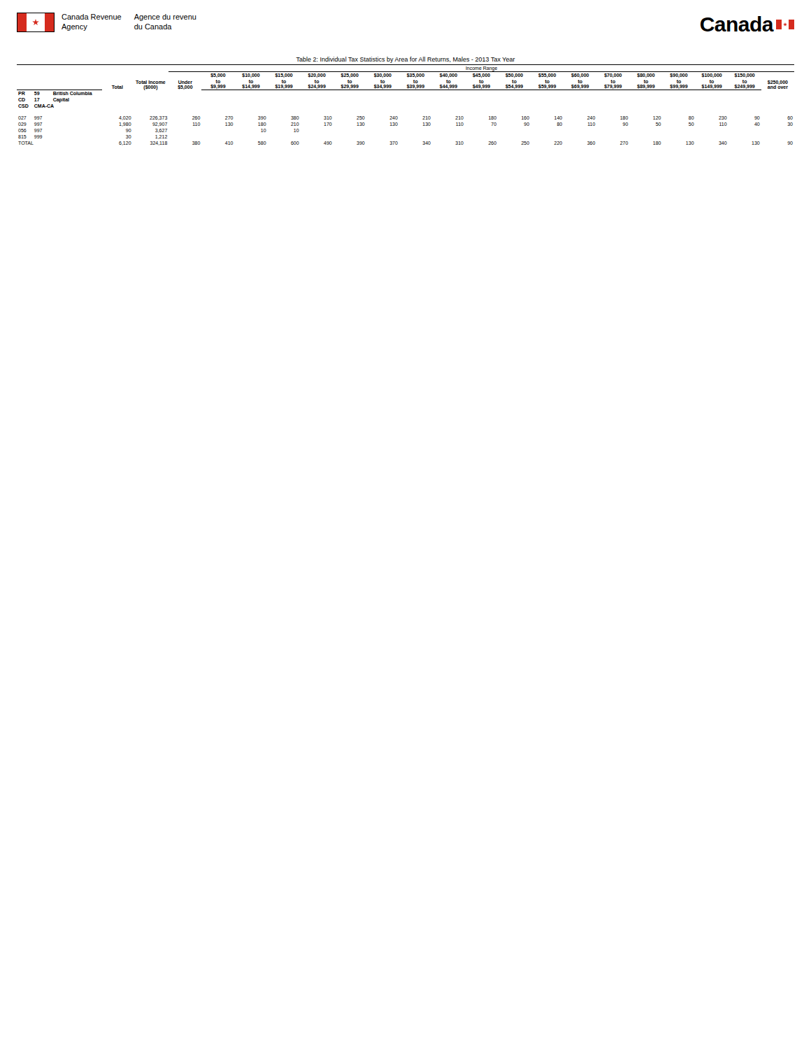Canada Revenue
Agency
Agence du revenu
du Canada
Canada
Table 2: Individual Tax Statistics by Area for All Returns, Males - 2013 Tax Year
| | | Income Range |
| --- | --- | --- |
| | Total | Total Income ($000) | Under $5,000 | $5,000 | $10,000 | $15,000 | $20,000 | $25,000 | $30,000 | $35,000 | $40,000 | $45,000 | $50,000 | $55,000 | $60,000 | $70,000 | $80,000 | $90,000 | $100,000 | $150,000 | $250,000 and over |
| | to $9,999 | to $14,999 | to $19,999 | to $24,999 | to $29,999 | to $34,999 | to $39,999 | to $44,999 | to $49,999 | to $54,999 | to $59,999 | to $69,999 | to $79,999 | to $89,999 | to $99,999 | to $149,999 | to $249,999 |
| PR | 59 | British Columbia | |
| CD | 17 | Capital | |
| CSD | CMA-CA | | |
| 027 | 997 | | 4,020 | 226,373 | 260 | 270 | 390 | 380 | 310 | 250 | 240 | 210 | 210 | 180 | 160 | 140 | 240 | 180 | 120 | 80 | 230 | 90 | 60 |
| 029 | 997 | | 1,980 | 92,907 | 110 | 130 | 180 | 210 | 170 | 130 | 130 | 130 | 110 | 70 | 90 | 80 | 110 | 90 | 50 | 50 | 110 | 40 | 30 |
| 056 | 997 | | 90 | 3,627 | | | 10 | 10 | | | | | | | | | | | | | | | |
| 815 | 999 | | 30 | 1,212 | | | | | | | | | | | | | | | | | | | |
| TOTAL | | | 6,120 | 324,118 | 380 | 410 | 580 | 600 | 490 | 390 | 370 | 340 | 310 | 260 | 250 | 220 | 360 | 270 | 180 | 130 | 340 | 130 | 90 |